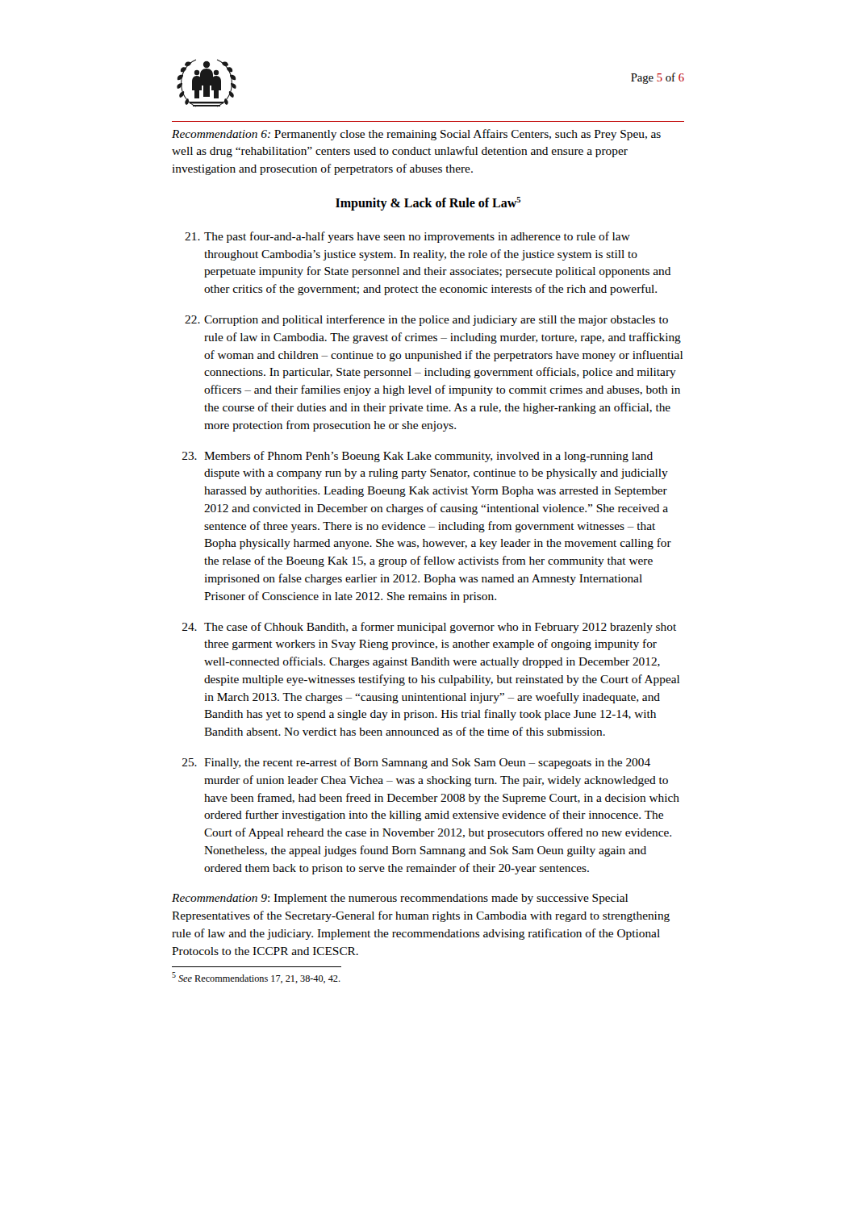Page 5 of 6
Recommendation 6: Permanently close the remaining Social Affairs Centers, such as Prey Speu, as well as drug “rehabilitation” centers used to conduct unlawful detention and ensure a proper investigation and prosecution of perpetrators of abuses there.
Impunity & Lack of Rule of Law5
The past four-and-a-half years have seen no improvements in adherence to rule of law throughout Cambodia’s justice system. In reality, the role of the justice system is still to perpetuate impunity for State personnel and their associates; persecute political opponents and other critics of the government; and protect the economic interests of the rich and powerful.
Corruption and political interference in the police and judiciary are still the major obstacles to rule of law in Cambodia. The gravest of crimes – including murder, torture, rape, and trafficking of woman and children – continue to go unpunished if the perpetrators have money or influential connections. In particular, State personnel – including government officials, police and military officers – and their families enjoy a high level of impunity to commit crimes and abuses, both in the course of their duties and in their private time. As a rule, the higher-ranking an official, the more protection from prosecution he or she enjoys.
Members of Phnom Penh’s Boeung Kak Lake community, involved in a long-running land dispute with a company run by a ruling party Senator, continue to be physically and judicially harassed by authorities. Leading Boeung Kak activist Yorm Bopha was arrested in September 2012 and convicted in December on charges of causing “intentional violence.” She received a sentence of three years. There is no evidence – including from government witnesses – that Bopha physically harmed anyone. She was, however, a key leader in the movement calling for the relase of the Boeung Kak 15, a group of fellow activists from her community that were imprisoned on false charges earlier in 2012. Bopha was named an Amnesty International Prisoner of Conscience in late 2012. She remains in prison.
The case of Chhouk Bandith, a former municipal governor who in February 2012 brazenly shot three garment workers in Svay Rieng province, is another example of ongoing impunity for well-connected officials. Charges against Bandith were actually dropped in December 2012, despite multiple eye-witnesses testifying to his culpability, but reinstated by the Court of Appeal in March 2013. The charges – “causing unintentional injury” – are woefully inadequate, and Bandith has yet to spend a single day in prison. His trial finally took place June 12-14, with Bandith absent. No verdict has been announced as of the time of this submission.
Finally, the recent re-arrest of Born Samnang and Sok Sam Oeun – scapegoats in the 2004 murder of union leader Chea Vichea – was a shocking turn. The pair, widely acknowledged to have been framed, had been freed in December 2008 by the Supreme Court, in a decision which ordered further investigation into the killing amid extensive evidence of their innocence. The Court of Appeal reheard the case in November 2012, but prosecutors offered no new evidence. Nonetheless, the appeal judges found Born Samnang and Sok Sam Oeun guilty again and ordered them back to prison to serve the remainder of their 20-year sentences.
Recommendation 9: Implement the numerous recommendations made by successive Special Representatives of the Secretary-General for human rights in Cambodia with regard to strengthening rule of law and the judiciary. Implement the recommendations advising ratification of the Optional Protocols to the ICCPR and ICESCR.
5 See Recommendations 17, 21, 38-40, 42.